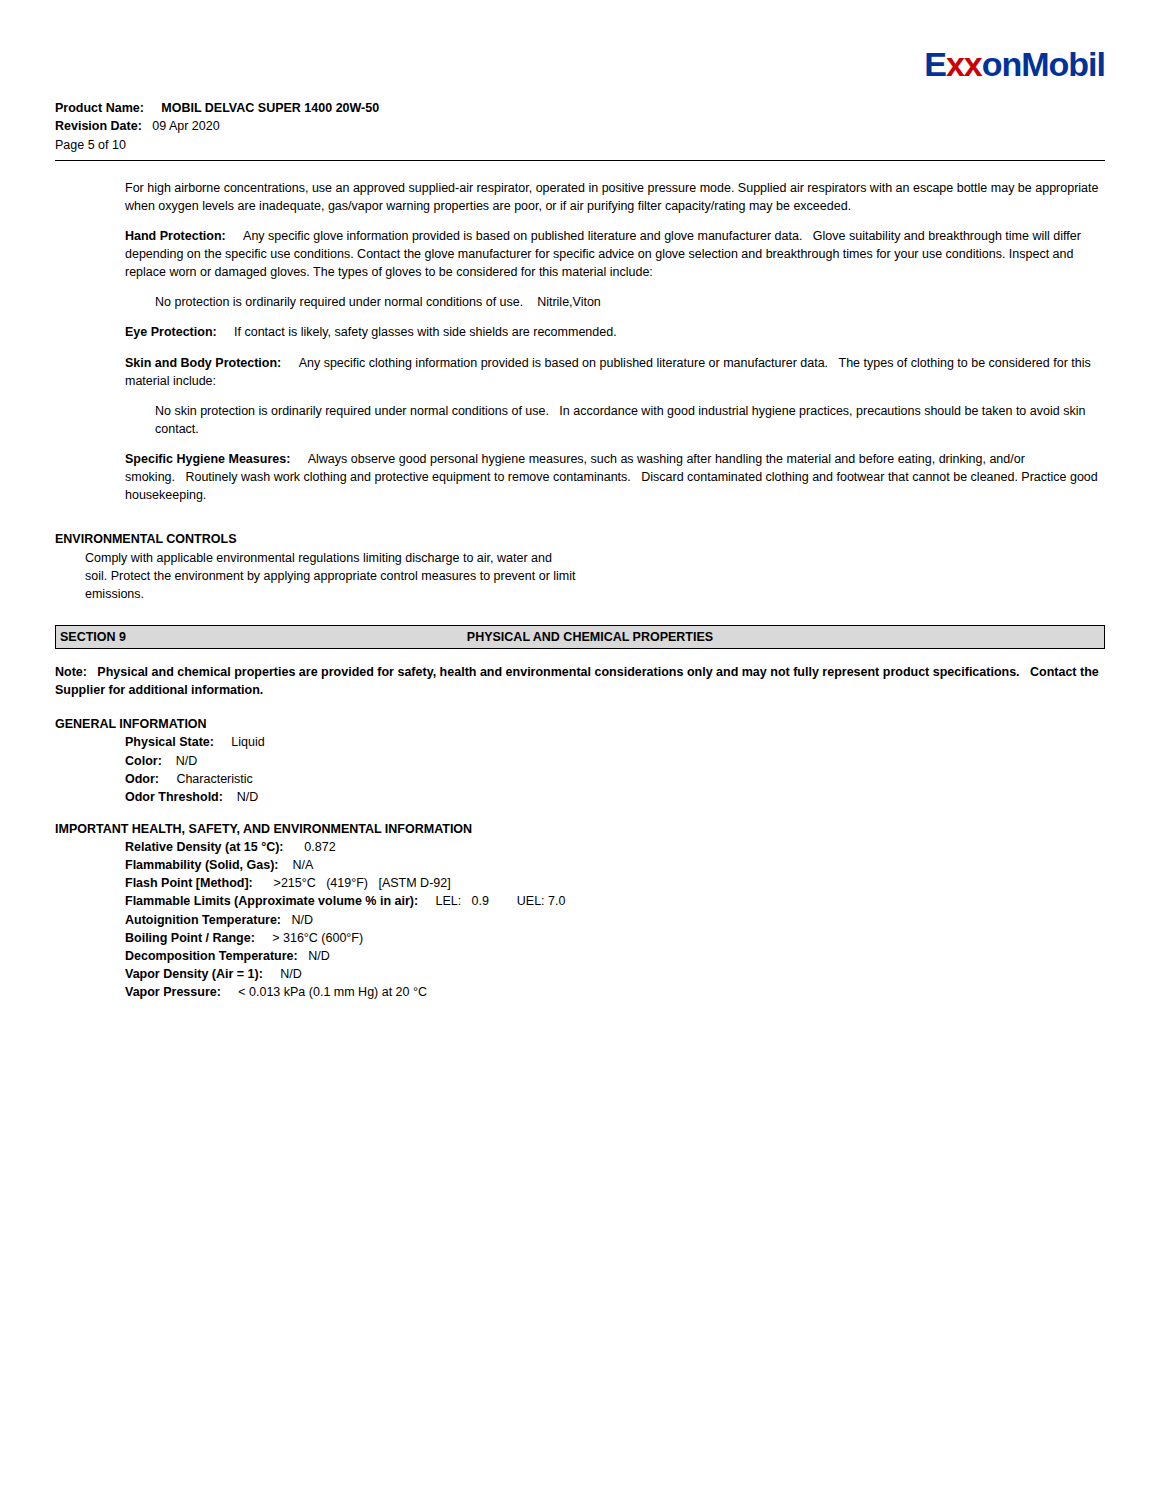Exx onMobil
Product Name: MOBIL DELVAC SUPER 1400 20W-50
Revision Date: 09 Apr 2020
Page 5 of 10
For high airborne concentrations, use an approved supplied-air respirator, operated in positive pressure mode. Supplied air respirators with an escape bottle may be appropriate when oxygen levels are inadequate, gas/vapor warning properties are poor, or if air purifying filter capacity/rating may be exceeded.
Hand Protection: Any specific glove information provided is based on published literature and glove manufacturer data. Glove suitability and breakthrough time will differ depending on the specific use conditions. Contact the glove manufacturer for specific advice on glove selection and breakthrough times for your use conditions. Inspect and replace worn or damaged gloves. The types of gloves to be considered for this material include:
No protection is ordinarily required under normal conditions of use. Nitrile,Viton
Eye Protection: If contact is likely, safety glasses with side shields are recommended.
Skin and Body Protection: Any specific clothing information provided is based on published literature or manufacturer data. The types of clothing to be considered for this material include:
No skin protection is ordinarily required under normal conditions of use. In accordance with good industrial hygiene practices, precautions should be taken to avoid skin contact.
Specific Hygiene Measures: Always observe good personal hygiene measures, such as washing after handling the material and before eating, drinking, and/or smoking. Routinely wash work clothing and protective equipment to remove contaminants. Discard contaminated clothing and footwear that cannot be cleaned. Practice good housekeeping.
ENVIRONMENTAL CONTROLS
Comply with applicable environmental regulations limiting discharge to air, water and
soil. Protect the environment by applying appropriate control measures to prevent or limit
emissions.
SECTION 9 PHYSICAL AND CHEMICAL PROPERTIES
Note: Physical and chemical properties are provided for safety, health and environmental considerations only and may not fully represent product specifications. Contact the Supplier for additional information.
GENERAL INFORMATION
Physical State: Liquid
Color: N/D
Odor: Characteristic
Odor Threshold: N/D
IMPORTANT HEALTH, SAFETY, AND ENVIRONMENTAL INFORMATION
Relative Density (at 15 °C): 0.872
Flammability (Solid, Gas): N/A
Flash Point [Method]: >215°C (419°F) [ASTM D-92]
Flammable Limits (Approximate volume % in air): LEL: 0.9 UEL: 7.0
Autoignition Temperature: N/D
Boiling Point / Range: > 316°C (600°F)
Decomposition Temperature: N/D
Vapor Density (Air = 1): N/D
Vapor Pressure: < 0.013 kPa (0.1 mm Hg) at 20 °C